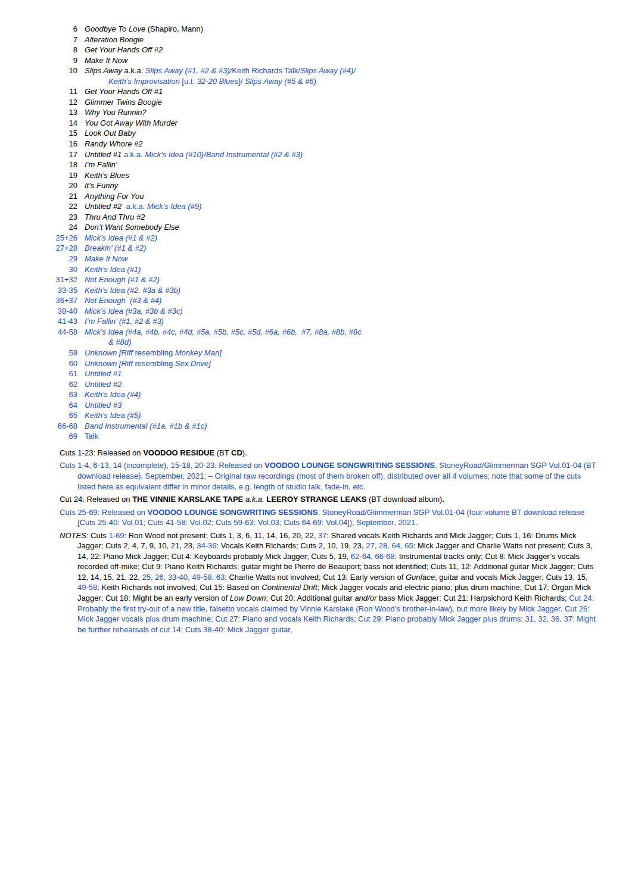6 Goodbye To Love (Shapiro, Mann)
7 Alteration Boogie
8 Get Your Hands Off #2
9 Make It Now
10 Slips Away a.k.a. Slips Away (#1, #2 & #3)/Keith Richards Talk/Slips Away (#4)/ Keith’s Improvisation [u.t. 32-20 Blues]/ Slips Away (#5 & #6)
11 Get Your Hands Off #1
12 Glimmer Twins Boogie
13 Why You Runnin?
14 You Got Away With Murder
15 Look Out Baby
16 Randy Whore #2
17 Untitled #1 a.k.a. Mick’s Idea (#10)/Band Instrumental (#2 & #3)
18 I’m Fallin’
19 Keith’s Blues
20 It’s Funny
21 Anything For You
22 Untitled #2 a.k.a. Mick’s Idea (#9)
23 Thru And Thru #2
24 Don’t Want Somebody Else
25+26 Mick’s Idea (#1 & #2)
27+28 Breakin’ (#1 & #2)
29 Make It Now
30 Keith’s Idea (#1)
31+32 Not Enough (#1 & #2)
33-35 Keith’s Idea (#2, #3a & #3b)
36+37 Not Enough (#3 & #4)
38-40 Mick’s Idea (#3a, #3b & #3c)
41-43 I’m Fallin’ (#1, #2 & #3)
44-58 Mick’s Idea (#4a, #4b, #4c, #4d, #5a, #5b, #5c, #5d, #6a, #6b, #7, #8a, #8b, #8c & #8d)
59 Unknown [Riff resembling Monkey Man]
60 Unknown [Riff resembling Sex Drive]
61 Untitled #1
62 Untitled #2
63 Keith’s Idea (#4)
64 Untitled #3
65 Keith’s Idea (#5)
66-68 Band Instrumental (#1a, #1b & #1c)
69 Talk
Cuts 1-23: Released on VOODOO RESIDUE (BT CD).
Cuts 1-4, 6-13, 14 (incomplete), 15-18, 20-23: Released on VOODOO LOUNGE SONGWRITING SESSIONS, StoneyRoad/Glimmerman SGP Vol.01-04 (BT download release), September, 2021; – Original raw recordings (most of them broken off), distributed over all 4 volumes; note that some of the cuts listed here as equivalent differ in minor details, e.g. length of studio talk, fade-in, etc.
Cut 24: Released on THE VINNIE KARSLAKE TAPE a.k.a. LEEROY STRANGE LEAKS (BT download album).
Cuts 25-69: Released on VOODOO LOUNGE SONGWRITING SESSIONS, StoneyRoad/Glimmerman SGP Vol.01-04 (four volume BT download release [Cuts 25-40: Vol.01; Cuts 41-58: Vol.02; Cuts 59-63: Vol.03; Cuts 64-69: Vol.04]), September, 2021.
NOTES: Cuts 1-69: Ron Wood not present; Cuts 1, 3, 6, 11, 14, 16, 20, 22, 37: Shared vocals Keith Richards and Mick Jagger; Cuts 1, 16: Drums Mick Jagger; Cuts 2, 4, 7, 9, 10, 21, 23, 34-36: Vocals Keith Richards; Cuts 2, 10, 19, 23, 27, 28, 64, 65: Mick Jagger and Charlie Watts not present; Cuts 3, 14, 22: Piano Mick Jagger; Cut 4: Keyboards probably Mick Jagger; Cuts 5, 19, 62-64, 66-68: Instrumental tracks only; Cut 8: Mick Jagger’s vocals recorded off-mike; Cut 9: Piano Keith Richards; guitar might be Pierre de Beauport; bass not identified; Cuts 11, 12: Additional guitar Mick Jagger; Cuts 12, 14, 15, 21, 22, 25, 26, 33-40, 49-58, 63: Charlie Watts not involved; Cut 13: Early version of Gunface; guitar and vocals Mick Jagger; Cuts 13, 15, 49-58: Keith Richards not involved; Cut 15: Based on Continental Drift; Mick Jagger vocals and electric piano; plus drum machine; Cut 17: Organ Mick Jagger; Cut 18: Might be an early version of Low Down; Cut 20: Additional guitar and/or bass Mick Jagger; Cut 21: Harpsichord Keith Richards; Cut 24: Probably the first try-out of a new title, falsetto vocals claimed by Vinnie Karslake (Ron Wood’s brother-in-law), but more likely by Mick Jagger. Cut 26: Mick Jagger vocals plus drum machine; Cut 27: Piano and vocals Keith Richards; Cut 29: Piano probably Mick Jagger plus drums; 31, 32, 36, 37: Might be further rehearsals of cut 14; Cuts 38-40: Mick Jagger guitar,